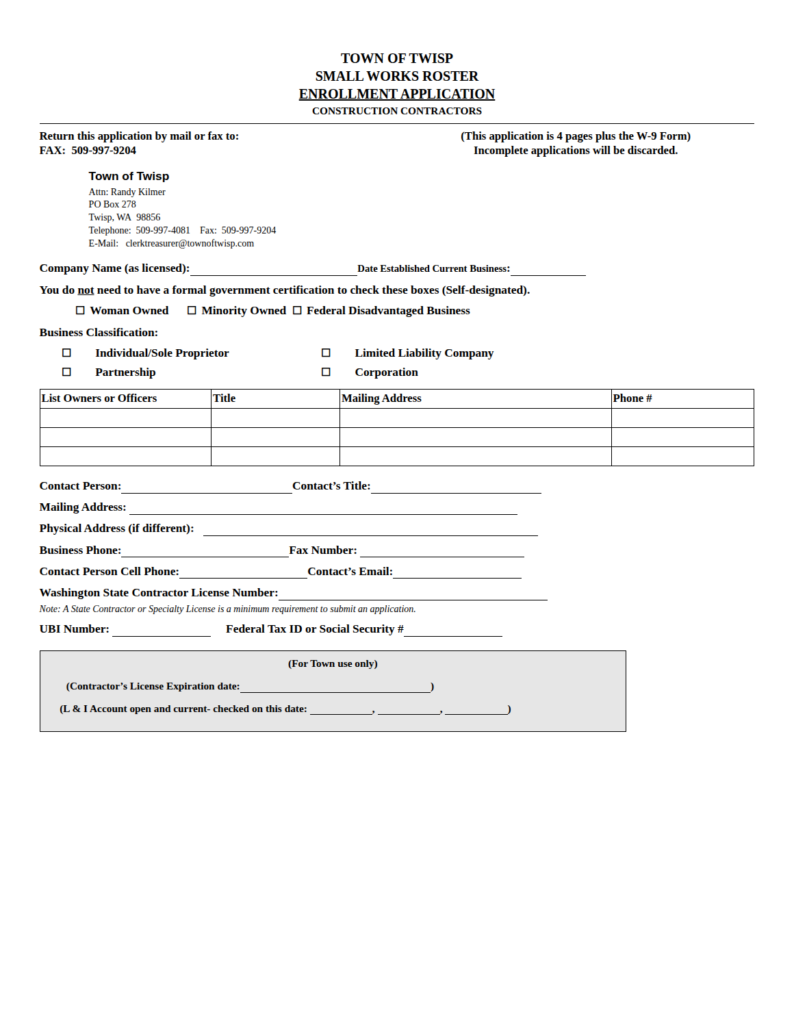TOWN OF TWISP SMALL WORKS ROSTER ENROLLMENT APPLICATION
CONSTRUCTION CONTRACTORS
Return this application by mail or fax to:
FAX: 509-997-9204
(This application is 4 pages plus the W-9 Form) Incomplete applications will be discarded.
Town of Twisp Attn: Randy Kilmer
PO Box 278
Twisp, WA 98856
Telephone: 509-997-4081 Fax: 509-997-9204
E-Mail: clerktreasurer@townoftwisp.com
Company Name (as licensed): Date Established Current Business:
You do not need to have a formal government certification to check these boxes (Self-designated).
☐ Woman Owned ☐ Minority Owned ☐ Federal Disadvantaged Business
Business Classification:
| ☐ | Individual/Sole Proprietor | ☐ | Limited Liability Company |
| ☐ | Partnership | ☐ | Corporation |
| List Owners or Officers | Title | Mailing Address | Phone # |
| --- | --- | --- | --- |
Contact Person: Contact’s Title:
Mailing Address:
Physical Address (if different):
Business Phone: Fax Number:
Contact Person Cell Phone: Contact’s Email:
Washington State Contractor License Number:
Note: A State Contractor or Specialty License is a minimum requirement to submit an application.
UBI Number: Federal Tax ID or Social Security #
(For Town use only)
(Contractor’s License Expiration date: )
(L & I Account open and current- checked on this date: , , )